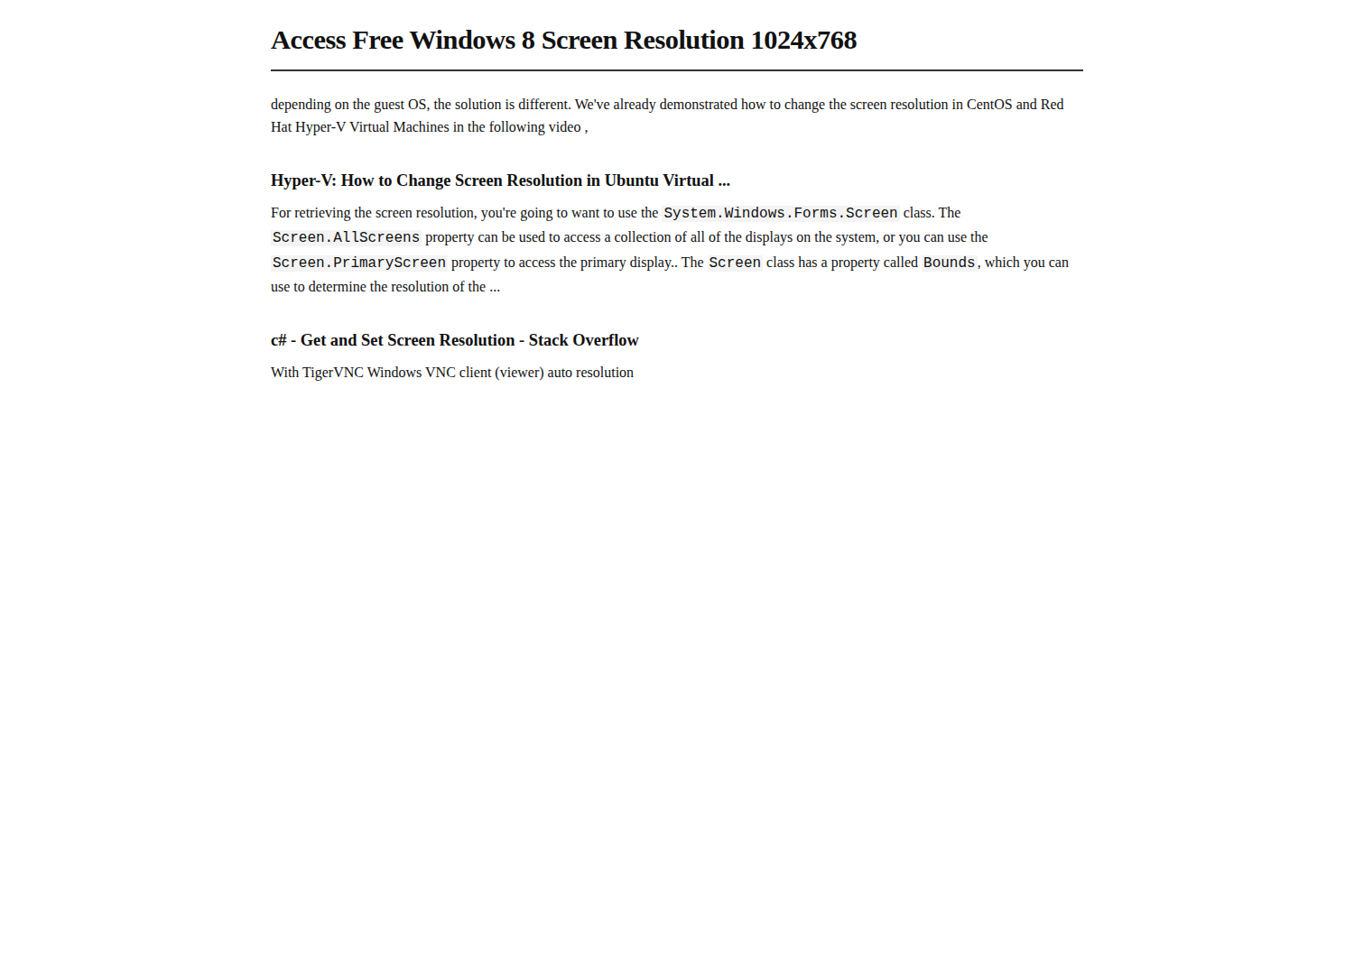Access Free Windows 8 Screen Resolution 1024x768
depending on the guest OS, the solution is different. We've already demonstrated how to change the screen resolution in CentOS and Red Hat Hyper-V Virtual Machines in the following video ,
Hyper-V: How to Change Screen Resolution in Ubuntu Virtual ...
For retrieving the screen resolution, you're going to want to use the System.Windows.Forms.Screen class. The Screen.AllScreens property can be used to access a collection of all of the displays on the system, or you can use the Screen.PrimaryScreen property to access the primary display.. The Screen class has a property called Bounds, which you can use to determine the resolution of the ...
c# - Get and Set Screen Resolution - Stack Overflow
With TigerVNC Windows VNC client (viewer) auto resolution